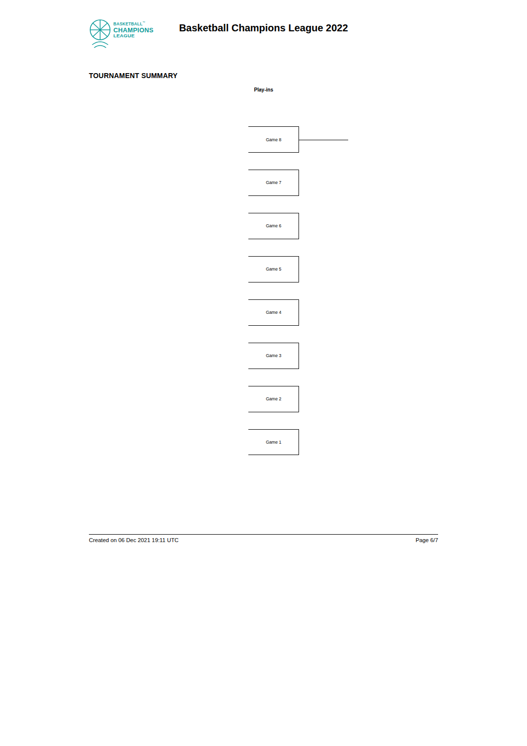Basketball Champions League
BASKETBALL™
CHAMPIONS
LEAGUE
Basketball Champions League 2022
TOURNAMENT SUMMARY
Play-ins
Game 8
Game 7
Game 6
Game 5
Game 4
Game 3
Game 2
Game 1
Created on 06 Dec 2021 19:11 UTC
Page 6/7